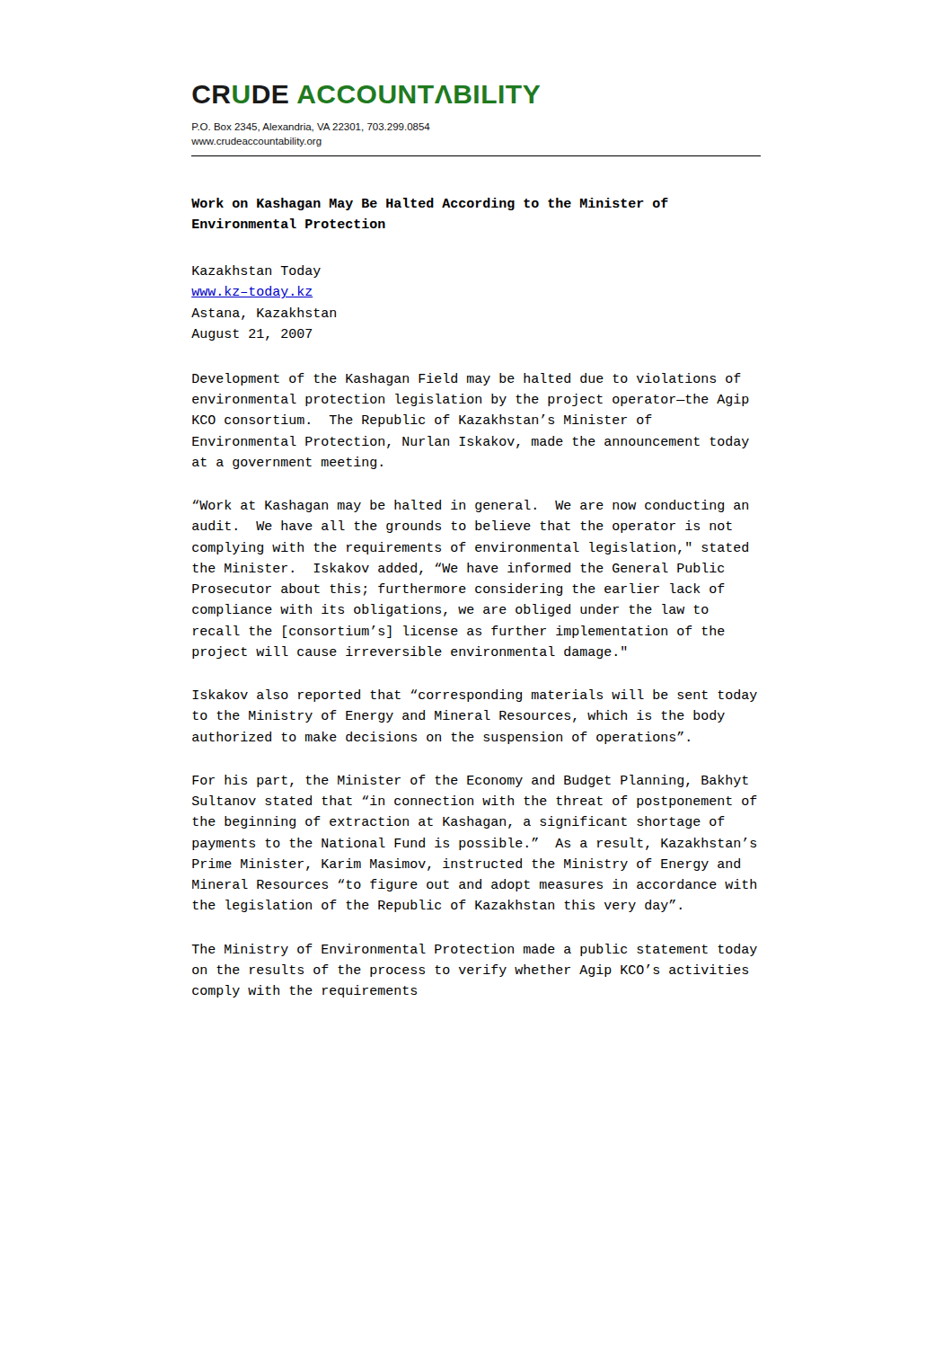CR UDE ACCOUNT ΛBILITY
P.O. Box 2345, Alexandria, VA 22301, 703.299.0854
www.crudeaccountability.org
Work on Kashagan May Be Halted According to the Minister of Environmental Protection
Kazakhstan Today
www.kz–today.kz
Astana, Kazakhstan
August 21, 2007
Development of the Kashagan Field may be halted due to violations of environmental protection legislation by the project operator—the Agip KCO consortium. The Republic of Kazakhstan’s Minister of Environmental Protection, Nurlan Iskakov, made the announcement today at a government meeting.
“Work at Kashagan may be halted in general. We are now conducting an audit. We have all the grounds to believe that the operator is not complying with the requirements of environmental legislation," stated the Minister. Iskakov added, “We have informed the General Public Prosecutor about this; furthermore considering the earlier lack of compliance with its obligations, we are obliged under the law to recall the [consortium’s] license as further implementation of the project will cause irreversible environmental damage."
Iskakov also reported that “corresponding materials will be sent today to the Ministry of Energy and Mineral Resources, which is the body authorized to make decisions on the suspension of operations”.
For his part, the Minister of the Economy and Budget Planning, Bakhyt Sultanov stated that “in connection with the threat of postponement of the beginning of extraction at Kashagan, a significant shortage of payments to the National Fund is possible.” As a result, Kazakhstan’s Prime Minister, Karim Masimov, instructed the Ministry of Energy and Mineral Resources “to figure out and adopt measures in accordance with the legislation of the Republic of Kazakhstan this very day”.
The Ministry of Environmental Protection made a public statement today on the results of the process to verify whether Agip KCO’s activities comply with the requirements